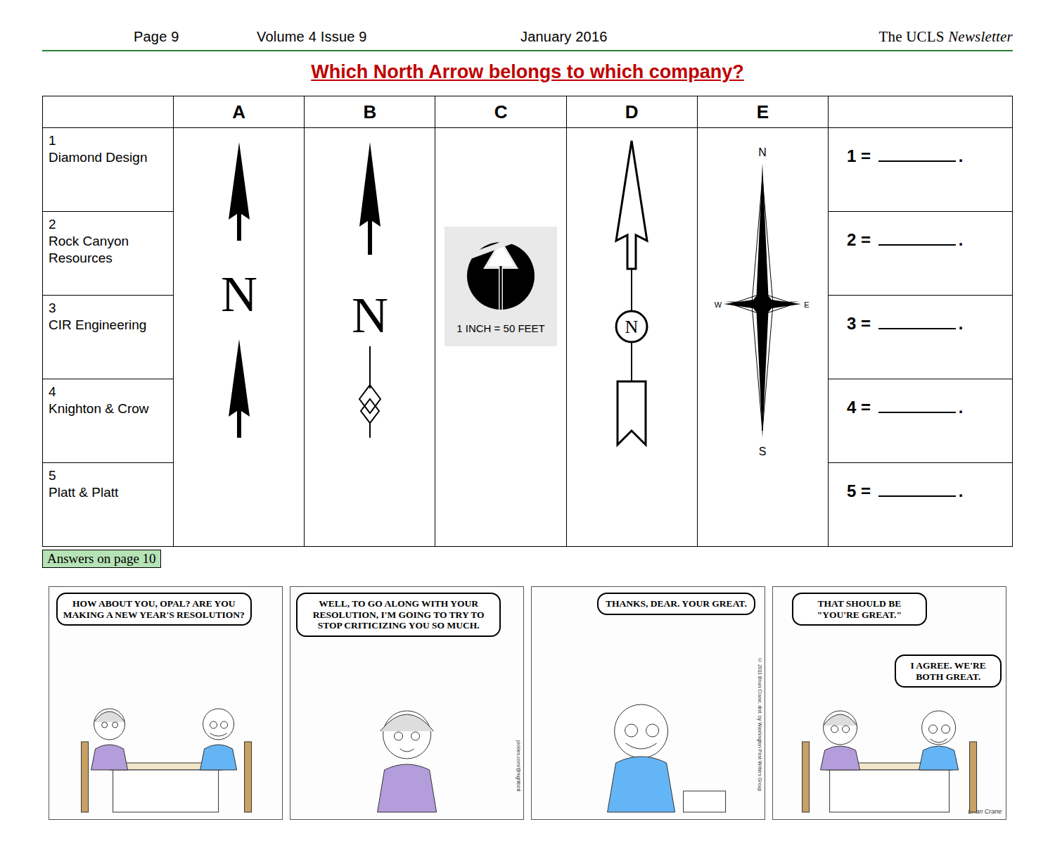Page 9 Volume 4 Issue 9 January 2016 The UCLS Newsletter
Which North Arrow belongs to which company?
| | A | B | C | D | E | |
| --- | --- | --- | --- | --- | --- | --- |
| 1 Diamond Design | N | N | 1 INCH = 50 FEET | N | N S W E | 1 = . |
| 2 Rock Canyon Resources | 2 = . |
| 3 CIR Engineering | 3 = . |
| 4 Knighton & Crow | 4 = . |
| 5 Platt & Platt | 5 = . |
Answers on page 10
HOW ABOUT YOU, OPAL? ARE YOU MAKING A NEW YEAR'S RESOLUTION?
WELL, TO GO ALONG WITH YOUR RESOLUTION, I'M GOING TO TRY TO STOP CRITICIZING YOU SO MUCH.
pickles.com/@nightbird
THANKS, DEAR. YOUR GREAT.
© 2011 Brian Crane, dist. by Washington Post Writers Group
THAT SHOULD BE "YOU'RE GREAT."
I AGREE. WE'RE BOTH GREAT.
Brian Crane